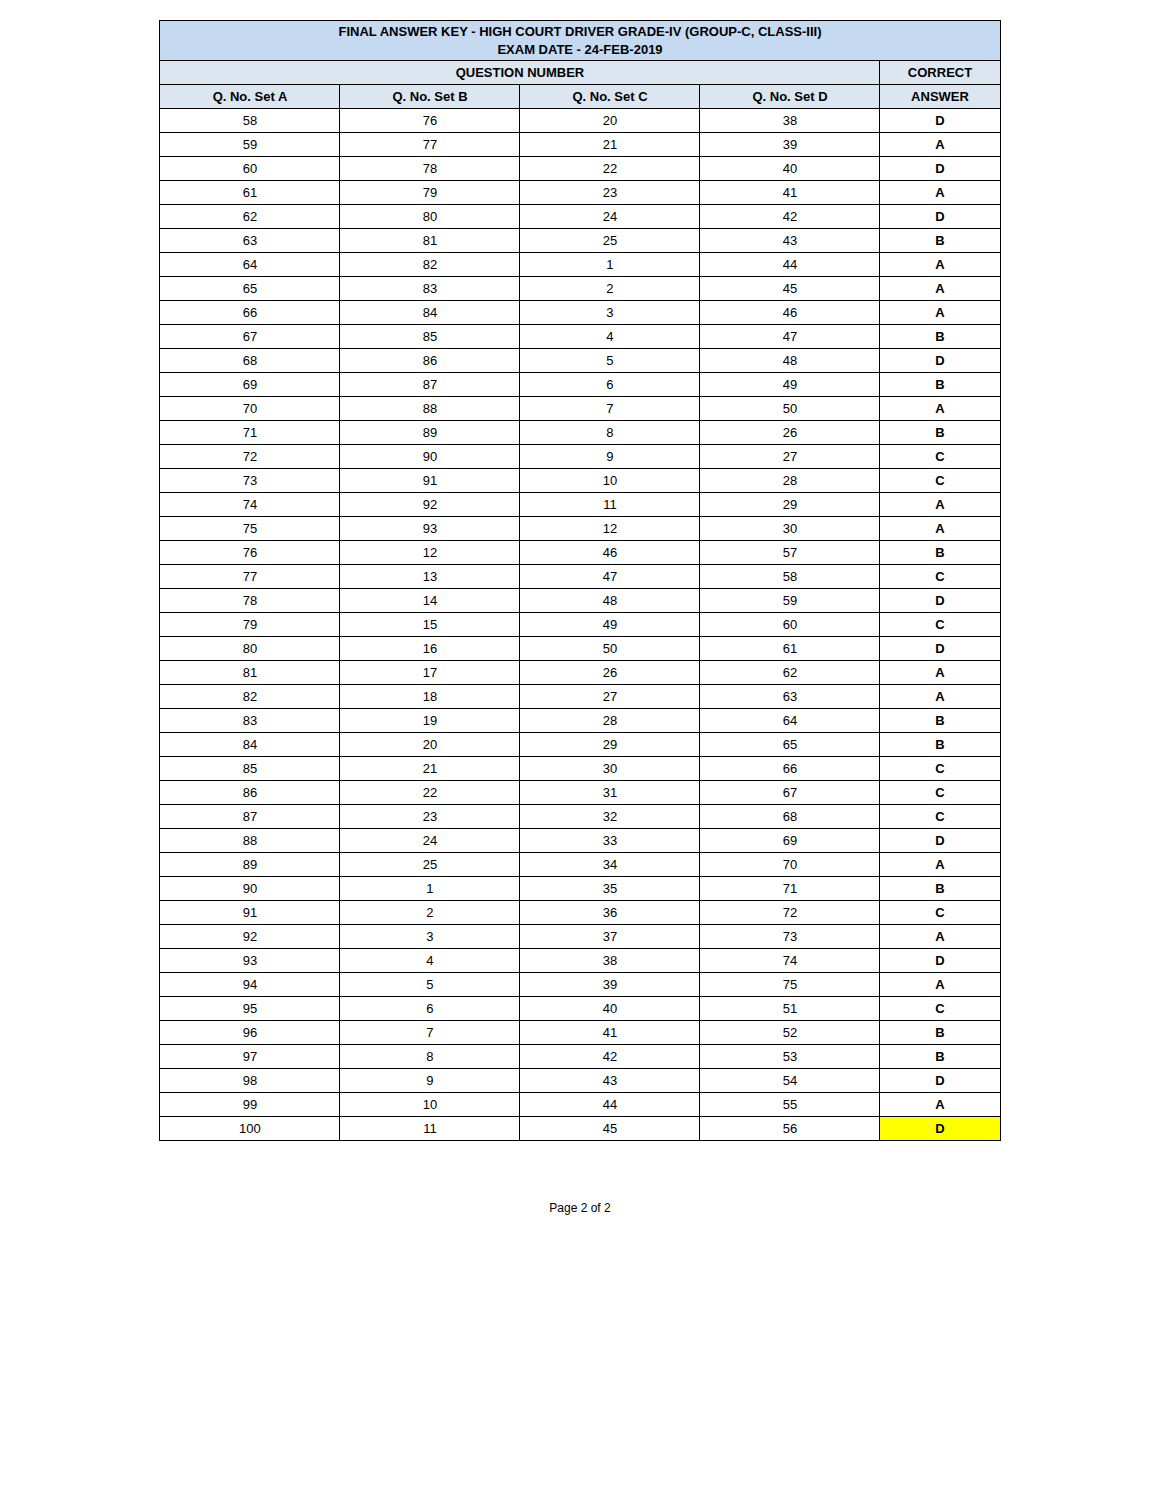| FINAL ANSWER KEY - HIGH COURT DRIVER GRADE-IV (GROUP-C, CLASS-III) EXAM DATE - 24-FEB-2019 |
| --- |
| QUESTION NUMBER | CORRECT |
| Q. No. Set A | Q. No. Set B | Q. No. Set C | Q. No. Set D | ANSWER |
| 58 | 76 | 20 | 38 | D |
| 59 | 77 | 21 | 39 | A |
| 60 | 78 | 22 | 40 | D |
| 61 | 79 | 23 | 41 | A |
| 62 | 80 | 24 | 42 | D |
| 63 | 81 | 25 | 43 | B |
| 64 | 82 | 1 | 44 | A |
| 65 | 83 | 2 | 45 | A |
| 66 | 84 | 3 | 46 | A |
| 67 | 85 | 4 | 47 | B |
| 68 | 86 | 5 | 48 | D |
| 69 | 87 | 6 | 49 | B |
| 70 | 88 | 7 | 50 | A |
| 71 | 89 | 8 | 26 | B |
| 72 | 90 | 9 | 27 | C |
| 73 | 91 | 10 | 28 | C |
| 74 | 92 | 11 | 29 | A |
| 75 | 93 | 12 | 30 | A |
| 76 | 12 | 46 | 57 | B |
| 77 | 13 | 47 | 58 | C |
| 78 | 14 | 48 | 59 | D |
| 79 | 15 | 49 | 60 | C |
| 80 | 16 | 50 | 61 | D |
| 81 | 17 | 26 | 62 | A |
| 82 | 18 | 27 | 63 | A |
| 83 | 19 | 28 | 64 | B |
| 84 | 20 | 29 | 65 | B |
| 85 | 21 | 30 | 66 | C |
| 86 | 22 | 31 | 67 | C |
| 87 | 23 | 32 | 68 | C |
| 88 | 24 | 33 | 69 | D |
| 89 | 25 | 34 | 70 | A |
| 90 | 1 | 35 | 71 | B |
| 91 | 2 | 36 | 72 | C |
| 92 | 3 | 37 | 73 | A |
| 93 | 4 | 38 | 74 | D |
| 94 | 5 | 39 | 75 | A |
| 95 | 6 | 40 | 51 | C |
| 96 | 7 | 41 | 52 | B |
| 97 | 8 | 42 | 53 | B |
| 98 | 9 | 43 | 54 | D |
| 99 | 10 | 44 | 55 | A |
| 100 | 11 | 45 | 56 | D |
Page 2 of 2